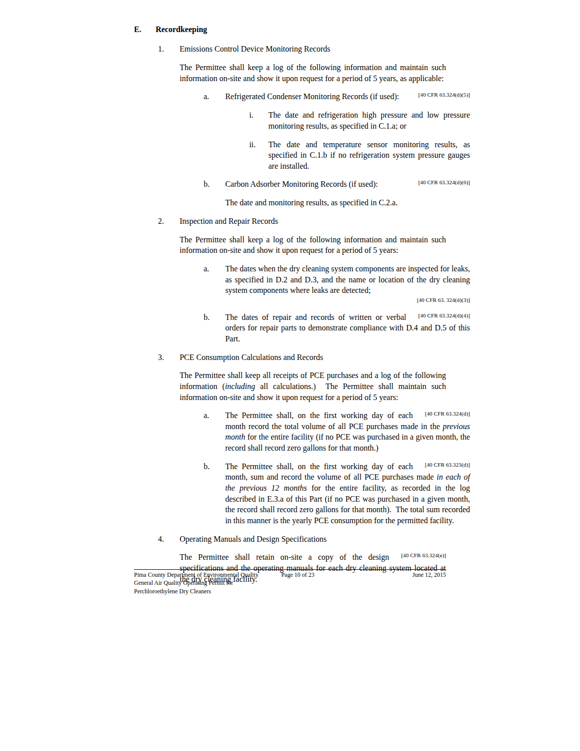E. Recordkeeping
1.
Emissions Control Device Monitoring Records
The Permittee shall keep a log of the following information and maintain such information on-site and show it upon request for a period of 5 years, as applicable:
a.
[40 CFR 63.324(d)(5)] Refrigerated Condenser Monitoring Records (if used):
i.
The date and refrigeration high pressure and low pressure monitoring results, as specified in C.1.a; or
ii.
The date and temperature sensor monitoring results, as specified in C.1.b if no refrigeration system pressure gauges are installed.
b.
[40 CFR 63.324(d)(6)] Carbon Adsorber Monitoring Records (if used):
The date and monitoring results, as specified in C.2.a.
2.
Inspection and Repair Records
The Permittee shall keep a log of the following information and maintain such information on-site and show it upon request for a period of 5 years:
a.
The dates when the dry cleaning system components are inspected for leaks, as specified in D.2 and D.3, and the name or location of the dry cleaning system components where leaks are detected; [40 CFR 63. 324(d)(3)]
b.
[40 CFR 63.324(d)(4)] The dates of repair and records of written or verbal orders for repair parts to demonstrate compliance with D.4 and D.5 of this Part.
3.
PCE Consumption Calculations and Records
The Permittee shall keep all receipts of PCE purchases and a log of the following information (including all calculations.) The Permittee shall maintain such information on-site and show it upon request for a period of 5 years:
a.
[40 CFR 63.324(d)] The Permittee shall, on the first working day of each month record the total volume of all PCE purchases made in the previous month for the entire facility (if no PCE was purchased in a given month, the record shall record zero gallons for that month.)
b.
[40 CFR 63.323(d)] The Permittee shall, on the first working day of each month, sum and record the volume of all PCE purchases made in each of the previous 12 months for the entire facility, as recorded in the log described in E.3.a of this Part (if no PCE was purchased in a given month, the record shall record zero gallons for that month). The total sum recorded in this manner is the yearly PCE consumption for the permitted facility.
4.
Operating Manuals and Design Specifications
[40 CFR 63.324(e)] The Permittee shall retain on-site a copy of the design specifications and the operating manuals for each dry cleaning system located at the dry cleaning facility.
| Pima County Department of Environmental Quality General Air Quality Operating Permit for Perchloroethylene Dry Cleaners | Page 10 of 23 | June 12, 2015 |